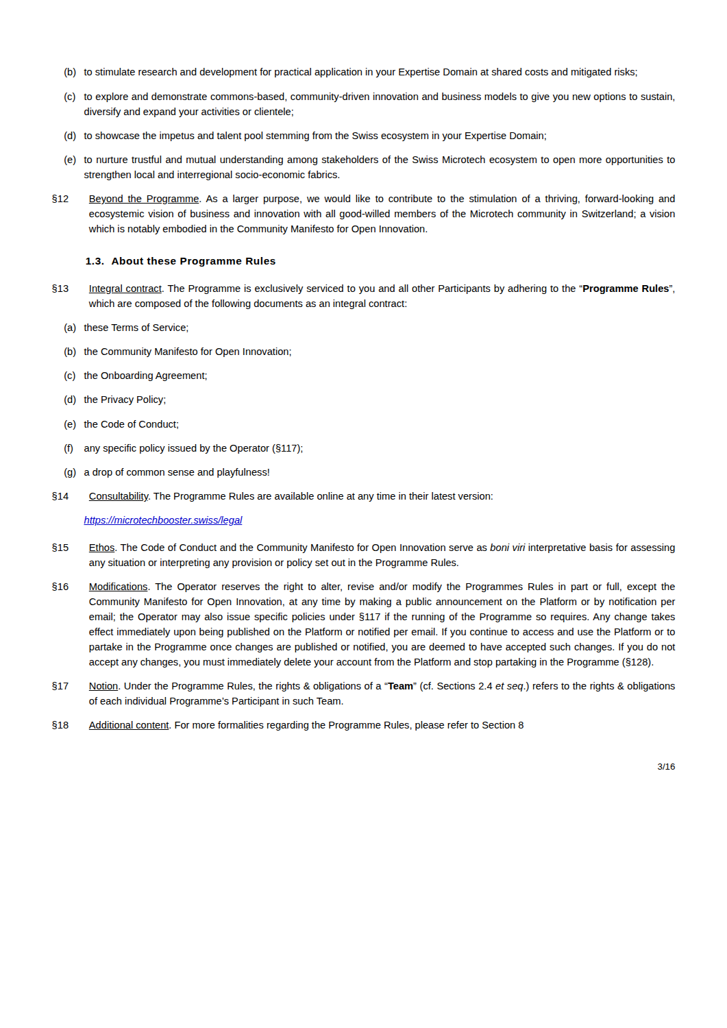(b)
to stimulate research and development for practical application in your Expertise Domain at shared costs and mitigated risks;
(c)
to explore and demonstrate commons-based, community-driven innovation and business models to give you new options to sustain, diversify and expand your activities or clientele;
(d)
to showcase the impetus and talent pool stemming from the Swiss ecosystem in your Expertise Domain;
(e)
to nurture trustful and mutual understanding among stakeholders of the Swiss Microtech ecosystem to open more opportunities to strengthen local and interregional socio-economic fabrics.
§12
Beyond the Programme. As a larger purpose, we would like to contribute to the stimulation of a thriving, forward-looking and ecosystemic vision of business and innovation with all good-willed members of the Microtech community in Switzerland; a vision which is notably embodied in the Community Manifesto for Open Innovation.
1.3. About these Programme Rules
§13
Integral contract. The Programme is exclusively serviced to you and all other Participants by adhering to the “Programme Rules”, which are composed of the following documents as an integral contract:
(a)
these Terms of Service;
(b)
the Community Manifesto for Open Innovation;
(c)
the Onboarding Agreement;
(d)
the Privacy Policy;
(e)
the Code of Conduct;
(f)
any specific policy issued by the Operator (§117);
(g)
a drop of common sense and playfulness!
§14
Consultability. The Programme Rules are available online at any time in their latest version:
https://microtechbooster.swiss/legal
§15
Ethos. The Code of Conduct and the Community Manifesto for Open Innovation serve as boni viri interpretative basis for assessing any situation or interpreting any provision or policy set out in the Programme Rules.
§16
Modifications. The Operator reserves the right to alter, revise and/or modify the Programmes Rules in part or full, except the Community Manifesto for Open Innovation, at any time by making a public announcement on the Platform or by notification per email; the Operator may also issue specific policies under §117 if the running of the Programme so requires. Any change takes effect immediately upon being published on the Platform or notified per email. If you continue to access and use the Platform or to partake in the Programme once changes are published or notified, you are deemed to have accepted such changes. If you do not accept any changes, you must immediately delete your account from the Platform and stop partaking in the Programme (§128).
§17
Notion. Under the Programme Rules, the rights & obligations of a “Team” (cf. Sections 2.4 et seq.) refers to the rights & obligations of each individual Programme’s Participant in such Team.
§18
Additional content. For more formalities regarding the Programme Rules, please refer to Section 8
3/16